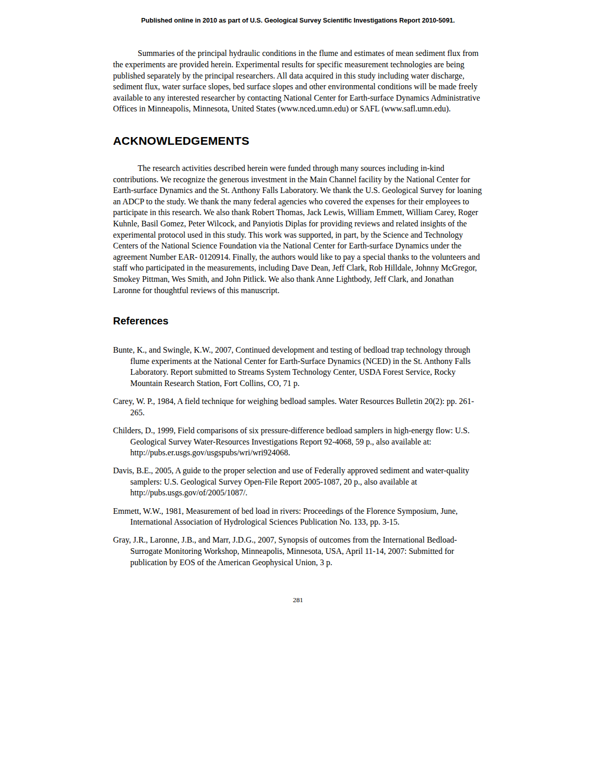Published online in 2010 as part of U.S. Geological Survey Scientific Investigations Report 2010-5091.
Summaries of the principal hydraulic conditions in the flume and estimates of mean sediment flux from the experiments are provided herein. Experimental results for specific measurement technologies are being published separately by the principal researchers. All data acquired in this study including water discharge, sediment flux, water surface slopes, bed surface slopes and other environmental conditions will be made freely available to any interested researcher by contacting National Center for Earth-surface Dynamics Administrative Offices in Minneapolis, Minnesota, United States (www.nced.umn.edu) or SAFL (www.safl.umn.edu).
ACKNOWLEDGEMENTS
The research activities described herein were funded through many sources including in-kind contributions. We recognize the generous investment in the Main Channel facility by the National Center for Earth-surface Dynamics and the St. Anthony Falls Laboratory. We thank the U.S. Geological Survey for loaning an ADCP to the study. We thank the many federal agencies who covered the expenses for their employees to participate in this research. We also thank Robert Thomas, Jack Lewis, William Emmett, William Carey, Roger Kuhnle, Basil Gomez, Peter Wilcock, and Panyiotis Diplas for providing reviews and related insights of the experimental protocol used in this study. This work was supported, in part, by the Science and Technology Centers of the National Science Foundation via the National Center for Earth-surface Dynamics under the agreement Number EAR- 0120914. Finally, the authors would like to pay a special thanks to the volunteers and staff who participated in the measurements, including Dave Dean, Jeff Clark, Rob Hilldale, Johnny McGregor, Smokey Pittman, Wes Smith, and John Pitlick. We also thank Anne Lightbody, Jeff Clark, and Jonathan Laronne for thoughtful reviews of this manuscript.
References
Bunte, K., and Swingle, K.W., 2007, Continued development and testing of bedload trap technology through flume experiments at the National Center for Earth-Surface Dynamics (NCED) in the St. Anthony Falls Laboratory. Report submitted to Streams System Technology Center, USDA Forest Service, Rocky Mountain Research Station, Fort Collins, CO, 71 p.
Carey, W. P., 1984, A field technique for weighing bedload samples. Water Resources Bulletin 20(2): pp. 261-265.
Childers, D., 1999, Field comparisons of six pressure-difference bedload samplers in high-energy flow: U.S. Geological Survey Water-Resources Investigations Report 92-4068, 59 p., also available at: http://pubs.er.usgs.gov/usgspubs/wri/wri924068.
Davis, B.E., 2005, A guide to the proper selection and use of Federally approved sediment and water-quality samplers: U.S. Geological Survey Open-File Report 2005-1087, 20 p., also available at http://pubs.usgs.gov/of/2005/1087/.
Emmett, W.W., 1981, Measurement of bed load in rivers: Proceedings of the Florence Symposium, June, International Association of Hydrological Sciences Publication No. 133, pp. 3-15.
Gray, J.R., Laronne, J.B., and Marr, J.D.G., 2007, Synopsis of outcomes from the International Bedload-Surrogate Monitoring Workshop, Minneapolis, Minnesota, USA, April 11-14, 2007: Submitted for publication by EOS of the American Geophysical Union, 3 p.
281